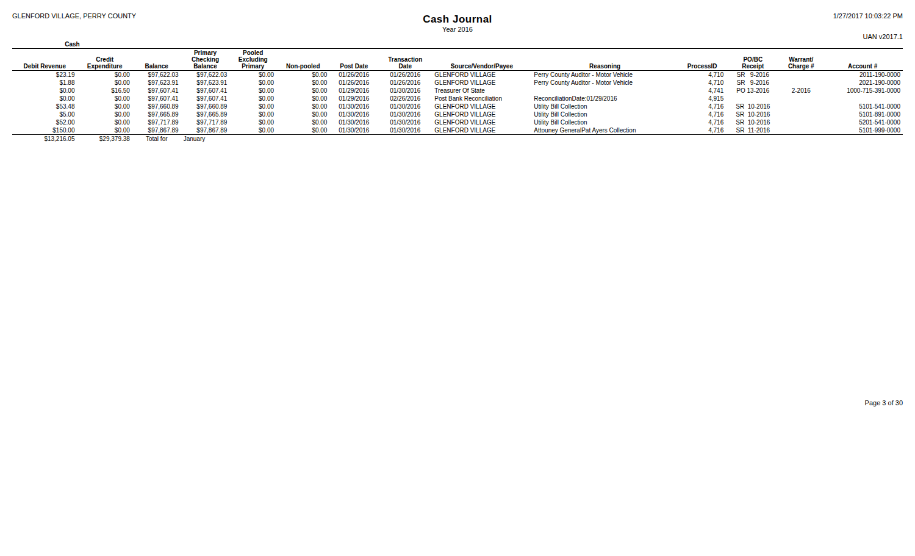GLENFORD VILLAGE, PERRY COUNTY
1/27/2017 10:03:22 PM
Cash Journal
Year 2016
UAN v2017.1
| Cash | | | | | | | | | | | | |
| --- | --- | --- | --- | --- | --- | --- | --- | --- | --- | --- | --- | --- |
| Debit Revenue | Credit Expenditure | Balance | Primary Checking Balance | Pooled Excluding Primary | Non-pooled | Post Date | Transaction Date | Source/Vendor/Payee | Reasoning | ProcessID | PO/BC Receipt | Warrant/ Charge # | Account # |
| $23.19 | $0.00 | $97,622.03 | $97,622.03 | $0.00 | $0.00 | 01/26/2016 | 01/26/2016 | GLENFORD VILLAGE | Perry County Auditor - Motor Vehicle | 4,710 | SR 9-2016 | | 2011-190-0000 |
| $1.88 | $0.00 | $97,623.91 | $97,623.91 | $0.00 | $0.00 | 01/26/2016 | 01/26/2016 | GLENFORD VILLAGE | Perry County Auditor - Motor Vehicle | 4,710 | SR 9-2016 | | 2021-190-0000 |
| $0.00 | $16.50 | $97,607.41 | $97,607.41 | $0.00 | $0.00 | 01/29/2016 | 01/30/2016 | Treasurer Of State | | 4,741 | PO 13-2016 | 2-2016 | 1000-715-391-0000 |
| $0.00 | $0.00 | $97,607.41 | $97,607.41 | $0.00 | $0.00 | 01/29/2016 | 02/26/2016 | Post Bank Reconciliation | ReconciliationDate:01/29/2016 | 4,915 | | | |
| $53.48 | $0.00 | $97,660.89 | $97,660.89 | $0.00 | $0.00 | 01/30/2016 | 01/30/2016 | GLENFORD VILLAGE | Utility Bill Collection | 4,716 | SR 10-2016 | | 5101-541-0000 |
| $5.00 | $0.00 | $97,665.89 | $97,665.89 | $0.00 | $0.00 | 01/30/2016 | 01/30/2016 | GLENFORD VILLAGE | Utility Bill Collection | 4,716 | SR 10-2016 | | 5101-891-0000 |
| $52.00 | $0.00 | $97,717.89 | $97,717.89 | $0.00 | $0.00 | 01/30/2016 | 01/30/2016 | GLENFORD VILLAGE | Utility Bill Collection | 4,716 | SR 10-2016 | | 5201-541-0000 |
| $150.00 | $0.00 | $97,867.89 | $97,867.89 | $0.00 | $0.00 | 01/30/2016 | 01/30/2016 | GLENFORD VILLAGE | Attouney GeneralPat Ayers Collection | 4,716 | SR 11-2016 | | 5101-999-0000 |
| $13,216.05 | $29,379.38 | Total for | January | | | | | | | | | | |
Page 3 of 30